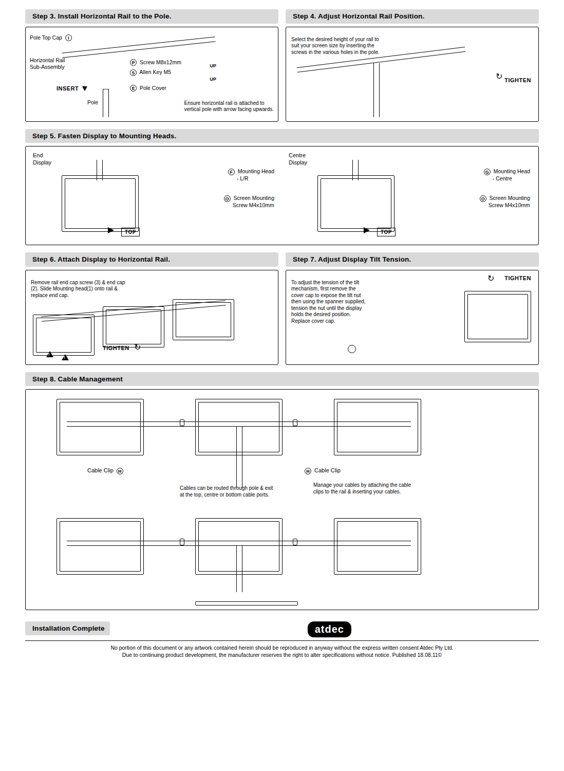Step 3. Install Horizontal Rail to the Pole.
Pole Top Cap I
Horizontal Rail
Sub-Assembly
P Screw M8x12mm
S Allen Key M5
E Pole Cover
INSERT
Pole
Ensure horizontal rail is attached to
vertical pole with arrow facing upwards.
UP
UP
Step 4. Adjust Horizontal Rail Position.
Select the desired height of your rail to
suit your screen size by inserting the
screws in the various holes in the pole.
TIGHTEN
↻
Step 5. Fasten Display to Mounting Heads.
End
Display
F Mounting Head
- L/R
O Screen Mounting
Screw M4x10mm
TOP
Centre
Display
G Mounting Head
- Centre
O Screen Mounting
Screw M4x10mm
TOP
Step 6. Attach Display to Horizontal Rail.
Remove rail end cap screw (3) & end cap
(2). Slide Mounting head(1) onto rail &
replace end cap.
TIGHTEN ↻
!
!
Step 7. Adjust Display Tilt Tension.
To adjust the tension of the tilt mechanism, first remove the cover cap to expose the tilt nut then using the spanner supplied, tension the nut until the display holds the desired position. Replace cover cap.
TIGHTEN
↻
Step 8. Cable Management
Cable Clip H
Cables can be routed through pole & exit
at the top, centre or bottom cable ports.
H Cable Clip
Manage your cables by attaching the cable
clips to the rail & inserting your cables.
Installation Complete
atdec
No portion of this document or any artwork contained herein should be reproduced in anyway without the express written consent Atdec Pty Ltd.
Due to continuing product development, the manufacturer reserves the right to alter specifications without notice. Published 18.08.11©